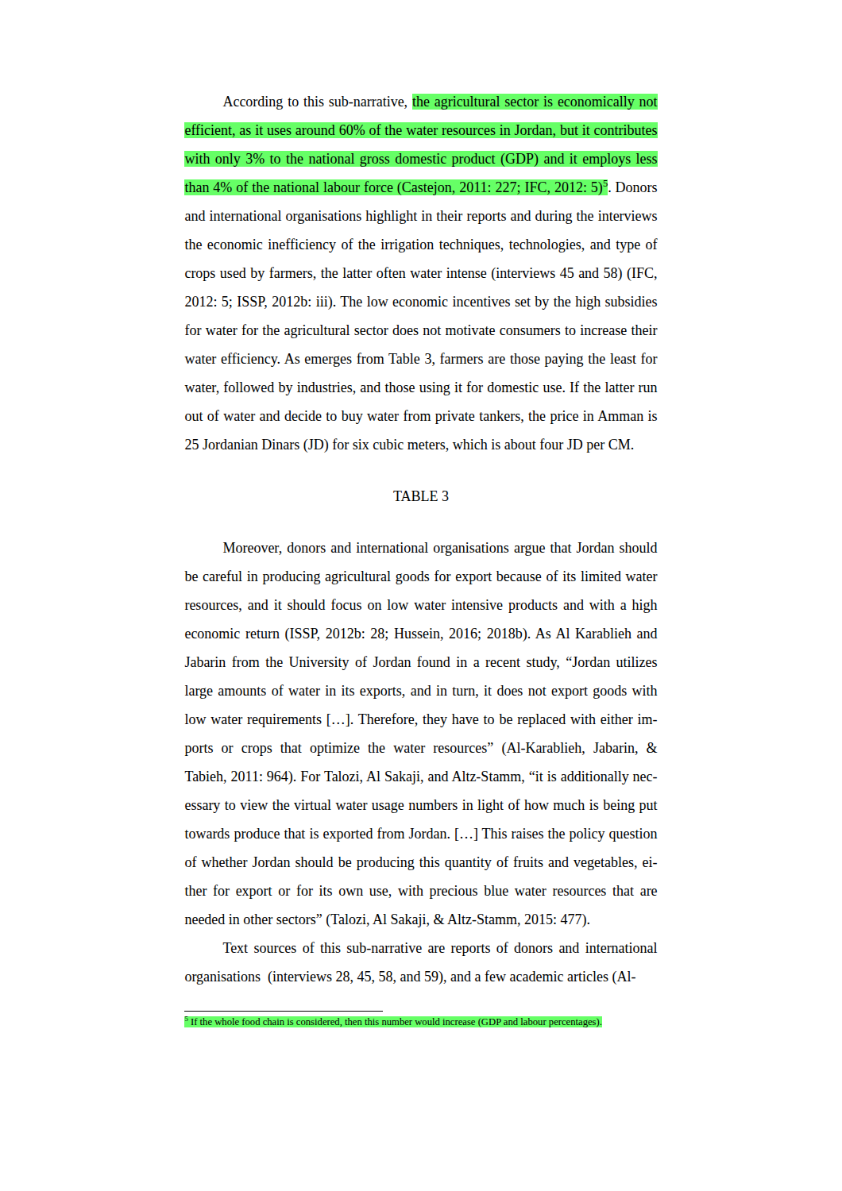According to this sub-narrative, the agricultural sector is economically not efficient, as it uses around 60% of the water resources in Jordan, but it contributes with only 3% to the national gross domestic product (GDP) and it employs less than 4% of the national labour force (Castejon, 2011: 227; IFC, 2012: 5)5. Donors and international organisations highlight in their reports and during the interviews the economic inefficiency of the irrigation techniques, technologies, and type of crops used by farmers, the latter often water intense (interviews 45 and 58) (IFC, 2012: 5; ISSP, 2012b: iii). The low economic incentives set by the high subsidies for water for the agricultural sector does not motivate consumers to increase their water efficiency. As emerges from Table 3, farmers are those paying the least for water, followed by industries, and those using it for domestic use. If the latter run out of water and decide to buy water from private tankers, the price in Amman is 25 Jordanian Dinars (JD) for six cubic meters, which is about four JD per CM.
TABLE 3
Moreover, donors and international organisations argue that Jordan should be careful in producing agricultural goods for export because of its limited water resources, and it should focus on low water intensive products and with a high economic return (ISSP, 2012b: 28; Hussein, 2016; 2018b). As Al Karablieh and Jabarin from the University of Jordan found in a recent study, “Jordan utilizes large amounts of water in its exports, and in turn, it does not export goods with low water requirements […]. Therefore, they have to be replaced with either imports or crops that optimize the water resources” (Al-Karablieh, Jabarin, & Tabieh, 2011: 964). For Talozi, Al Sakaji, and Altz-Stamm, “it is additionally necessary to view the virtual water usage numbers in light of how much is being put towards produce that is exported from Jordan. […] This raises the policy question of whether Jordan should be producing this quantity of fruits and vegetables, either for export or for its own use, with precious blue water resources that are needed in other sectors” (Talozi, Al Sakaji, & Altz-Stamm, 2015: 477).
Text sources of this sub-narrative are reports of donors and international organisations (interviews 28, 45, 58, and 59), and a few academic articles (Al-
5 If the whole food chain is considered, then this number would increase (GDP and labour percentages).